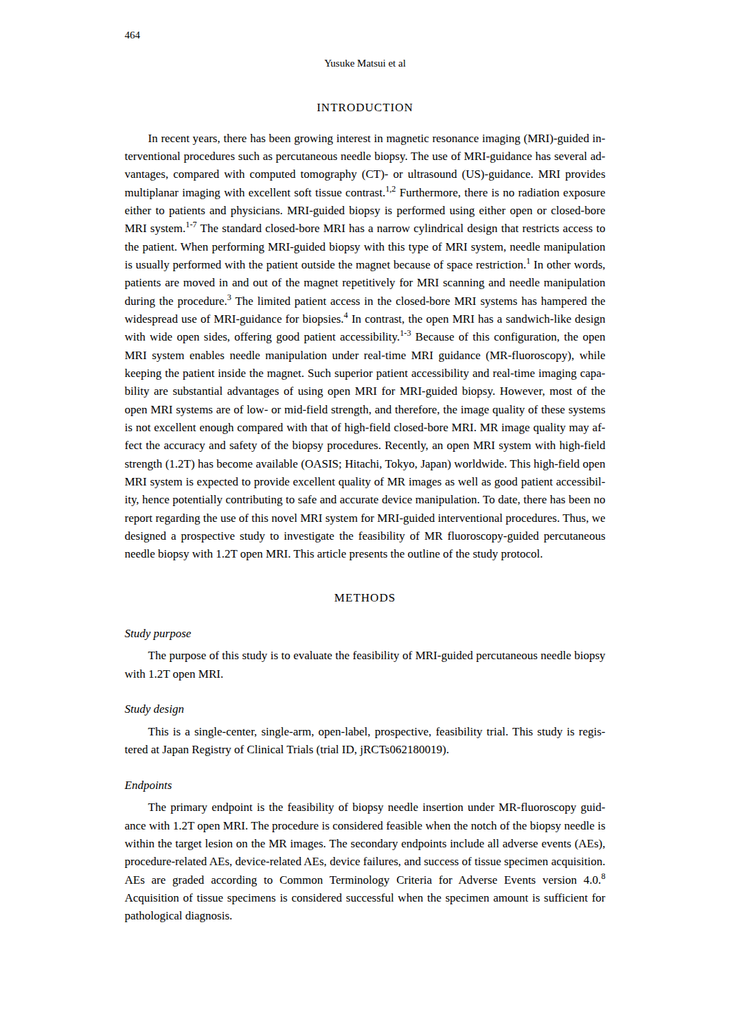464
Yusuke Matsui et al
INTRODUCTION
In recent years, there has been growing interest in magnetic resonance imaging (MRI)-guided interventional procedures such as percutaneous needle biopsy. The use of MRI-guidance has several advantages, compared with computed tomography (CT)- or ultrasound (US)-guidance. MRI provides multiplanar imaging with excellent soft tissue contrast.1,2 Furthermore, there is no radiation exposure either to patients and physicians. MRI-guided biopsy is performed using either open or closed-bore MRI system.1-7 The standard closed-bore MRI has a narrow cylindrical design that restricts access to the patient. When performing MRI-guided biopsy with this type of MRI system, needle manipulation is usually performed with the patient outside the magnet because of space restriction.1 In other words, patients are moved in and out of the magnet repetitively for MRI scanning and needle manipulation during the procedure.3 The limited patient access in the closed-bore MRI systems has hampered the widespread use of MRI-guidance for biopsies.4 In contrast, the open MRI has a sandwich-like design with wide open sides, offering good patient accessibility.1-3 Because of this configuration, the open MRI system enables needle manipulation under real-time MRI guidance (MR-fluoroscopy), while keeping the patient inside the magnet. Such superior patient accessibility and real-time imaging capability are substantial advantages of using open MRI for MRI-guided biopsy. However, most of the open MRI systems are of low- or mid-field strength, and therefore, the image quality of these systems is not excellent enough compared with that of high-field closed-bore MRI. MR image quality may affect the accuracy and safety of the biopsy procedures. Recently, an open MRI system with high-field strength (1.2T) has become available (OASIS; Hitachi, Tokyo, Japan) worldwide. This high-field open MRI system is expected to provide excellent quality of MR images as well as good patient accessibility, hence potentially contributing to safe and accurate device manipulation. To date, there has been no report regarding the use of this novel MRI system for MRI-guided interventional procedures. Thus, we designed a prospective study to investigate the feasibility of MR fluoroscopy-guided percutaneous needle biopsy with 1.2T open MRI. This article presents the outline of the study protocol.
METHODS
Study purpose
The purpose of this study is to evaluate the feasibility of MRI-guided percutaneous needle biopsy with 1.2T open MRI.
Study design
This is a single-center, single-arm, open-label, prospective, feasibility trial. This study is registered at Japan Registry of Clinical Trials (trial ID, jRCTs062180019).
Endpoints
The primary endpoint is the feasibility of biopsy needle insertion under MR-fluoroscopy guidance with 1.2T open MRI. The procedure is considered feasible when the notch of the biopsy needle is within the target lesion on the MR images. The secondary endpoints include all adverse events (AEs), procedure-related AEs, device-related AEs, device failures, and success of tissue specimen acquisition. AEs are graded according to Common Terminology Criteria for Adverse Events version 4.0.8 Acquisition of tissue specimens is considered successful when the specimen amount is sufficient for pathological diagnosis.